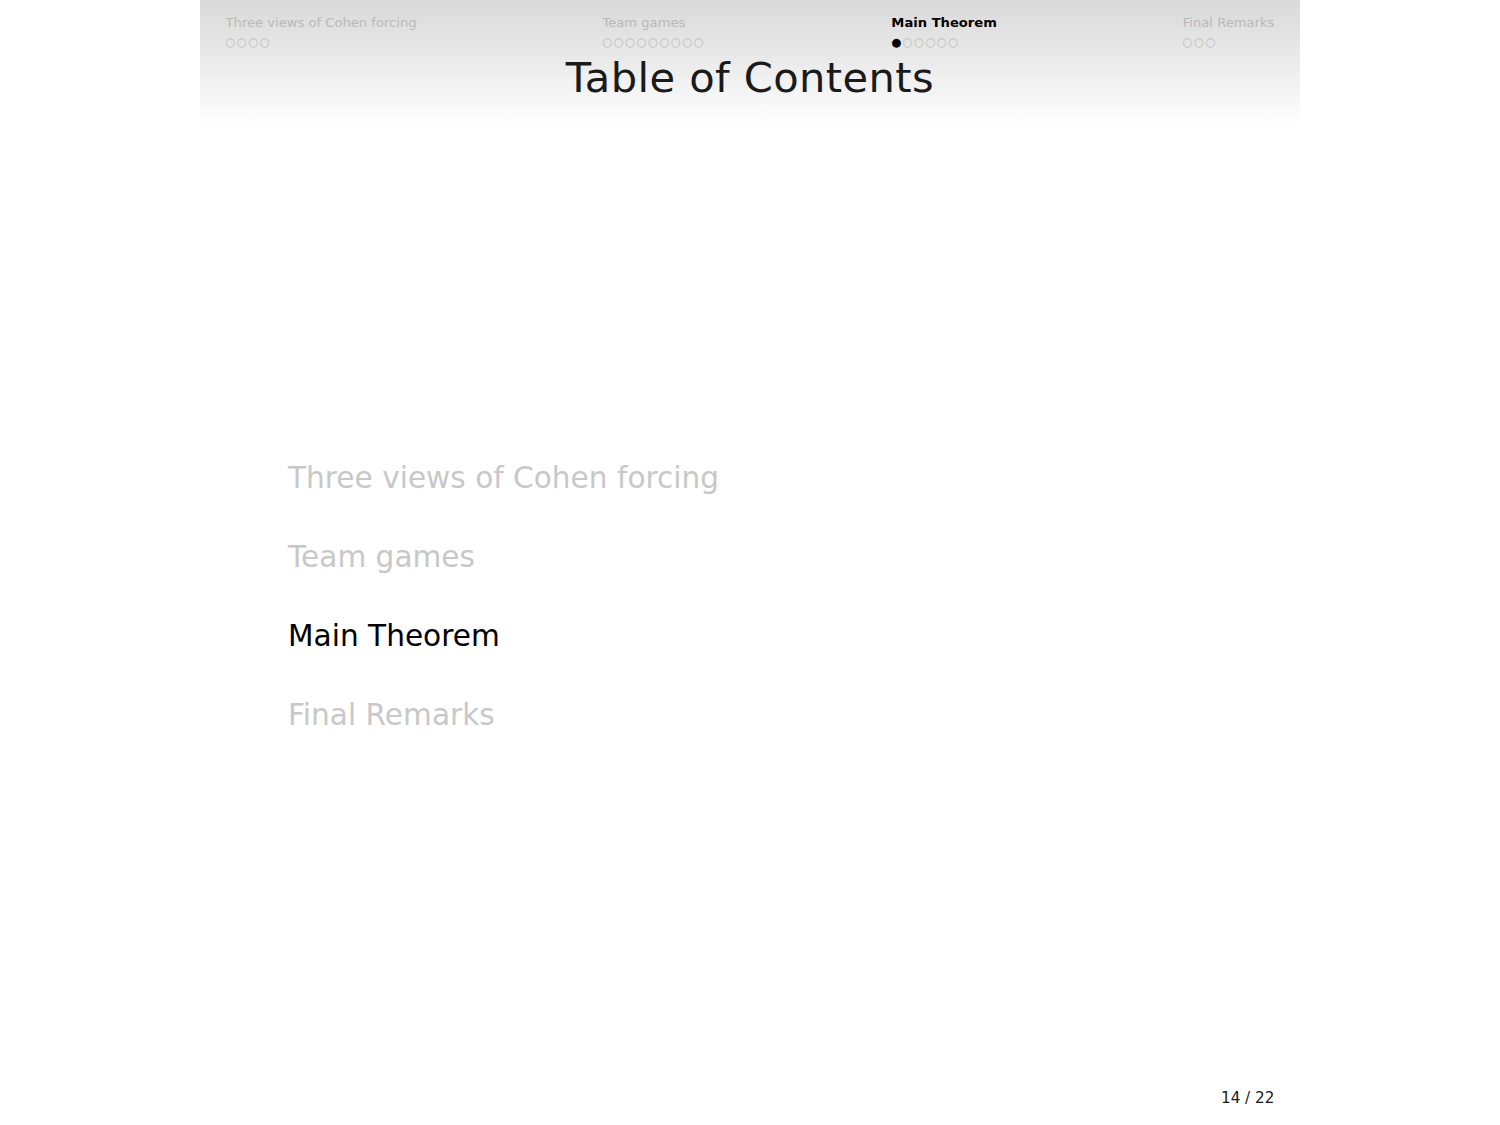Three views of Cohen forcing ○○○○
Team games ○○○○○○○○○
Main Theorem ●○○○○○
Final Remarks ○○○
Table of Contents
Three views of Cohen forcing
Team games
Main Theorem
Final Remarks
14 / 22